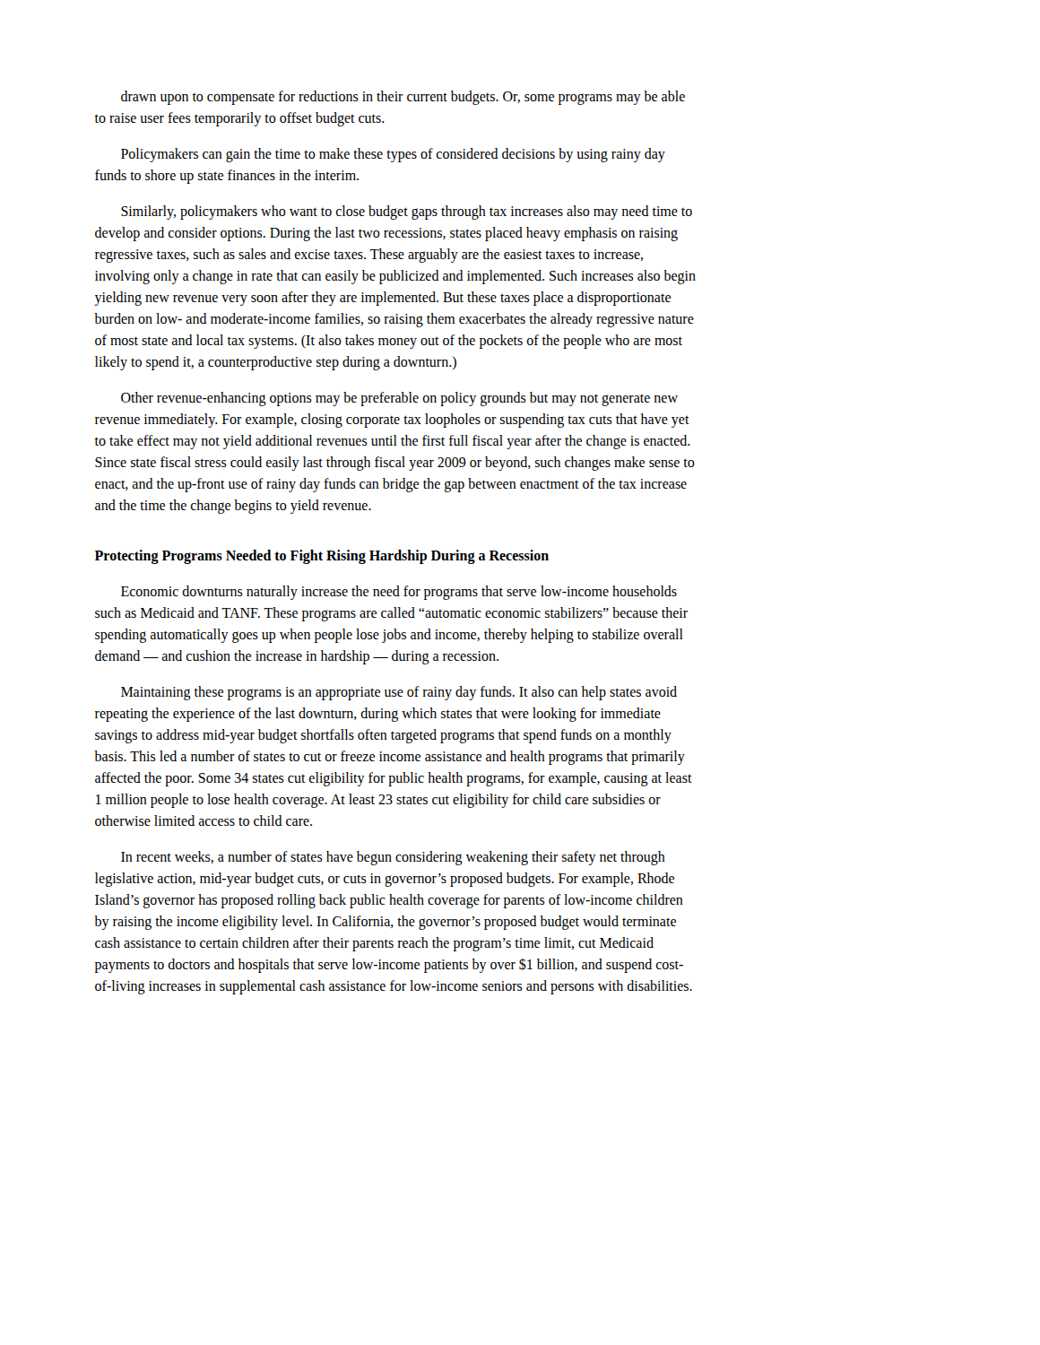drawn upon to compensate for reductions in their current budgets. Or, some programs may be able to raise user fees temporarily to offset budget cuts.
Policymakers can gain the time to make these types of considered decisions by using rainy day funds to shore up state finances in the interim.
Similarly, policymakers who want to close budget gaps through tax increases also may need time to develop and consider options. During the last two recessions, states placed heavy emphasis on raising regressive taxes, such as sales and excise taxes. These arguably are the easiest taxes to increase, involving only a change in rate that can easily be publicized and implemented. Such increases also begin yielding new revenue very soon after they are implemented. But these taxes place a disproportionate burden on low- and moderate-income families, so raising them exacerbates the already regressive nature of most state and local tax systems. (It also takes money out of the pockets of the people who are most likely to spend it, a counterproductive step during a downturn.)
Other revenue-enhancing options may be preferable on policy grounds but may not generate new revenue immediately. For example, closing corporate tax loopholes or suspending tax cuts that have yet to take effect may not yield additional revenues until the first full fiscal year after the change is enacted. Since state fiscal stress could easily last through fiscal year 2009 or beyond, such changes make sense to enact, and the up-front use of rainy day funds can bridge the gap between enactment of the tax increase and the time the change begins to yield revenue.
Protecting Programs Needed to Fight Rising Hardship During a Recession
Economic downturns naturally increase the need for programs that serve low-income households such as Medicaid and TANF. These programs are called “automatic economic stabilizers” because their spending automatically goes up when people lose jobs and income, thereby helping to stabilize overall demand — and cushion the increase in hardship — during a recession.
Maintaining these programs is an appropriate use of rainy day funds. It also can help states avoid repeating the experience of the last downturn, during which states that were looking for immediate savings to address mid-year budget shortfalls often targeted programs that spend funds on a monthly basis. This led a number of states to cut or freeze income assistance and health programs that primarily affected the poor. Some 34 states cut eligibility for public health programs, for example, causing at least 1 million people to lose health coverage. At least 23 states cut eligibility for child care subsidies or otherwise limited access to child care.
In recent weeks, a number of states have begun considering weakening their safety net through legislative action, mid-year budget cuts, or cuts in governor’s proposed budgets. For example, Rhode Island’s governor has proposed rolling back public health coverage for parents of low-income children by raising the income eligibility level. In California, the governor’s proposed budget would terminate cash assistance to certain children after their parents reach the program’s time limit, cut Medicaid payments to doctors and hospitals that serve low-income patients by over $1 billion, and suspend cost-of-living increases in supplemental cash assistance for low-income seniors and persons with disabilities.